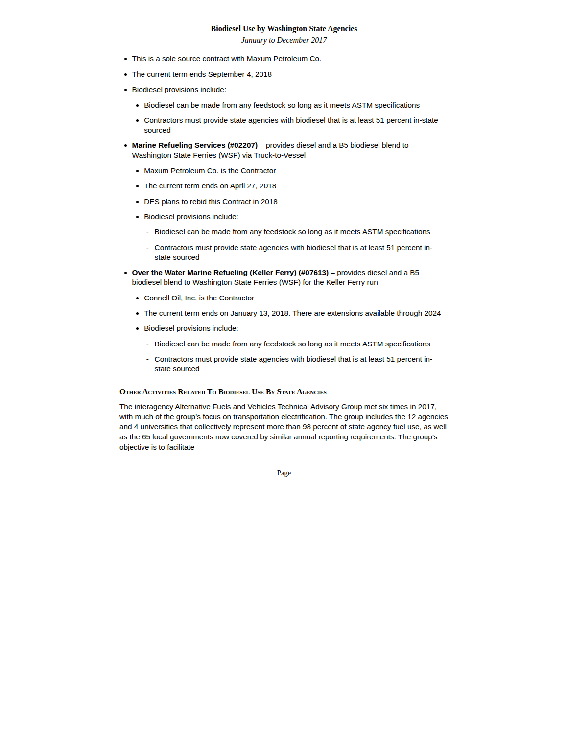Biodiesel Use by Washington State Agencies
January to December 2017
This is a sole source contract with Maxum Petroleum Co.
The current term ends September 4, 2018
Biodiesel provisions include:
Biodiesel can be made from any feedstock so long as it meets ASTM specifications
Contractors must provide state agencies with biodiesel that is at least 51 percent in-state sourced
Marine Refueling Services (#02207) – provides diesel and a B5 biodiesel blend to Washington State Ferries (WSF) via Truck-to-Vessel
Maxum Petroleum Co. is the Contractor
The current term ends on April 27, 2018
DES plans to rebid this Contract in 2018
Biodiesel provisions include:
Biodiesel can be made from any feedstock so long as it meets ASTM specifications
Contractors must provide state agencies with biodiesel that is at least 51 percent in-state sourced
Over the Water Marine Refueling (Keller Ferry) (#07613) – provides diesel and a B5 biodiesel blend to Washington State Ferries (WSF) for the Keller Ferry run
Connell Oil, Inc. is the Contractor
The current term ends on January 13, 2018. There are extensions available through 2024
Biodiesel provisions include:
Biodiesel can be made from any feedstock so long as it meets ASTM specifications
Contractors must provide state agencies with biodiesel that is at least 51 percent in-state sourced
Other Activities Related To Biodiesel Use By State Agencies
The interagency Alternative Fuels and Vehicles Technical Advisory Group met six times in 2017, with much of the group’s focus on transportation electrification. The group includes the 12 agencies and 4 universities that collectively represent more than 98 percent of state agency fuel use, as well as the 65 local governments now covered by similar annual reporting requirements. The group’s objective is to facilitate
Page